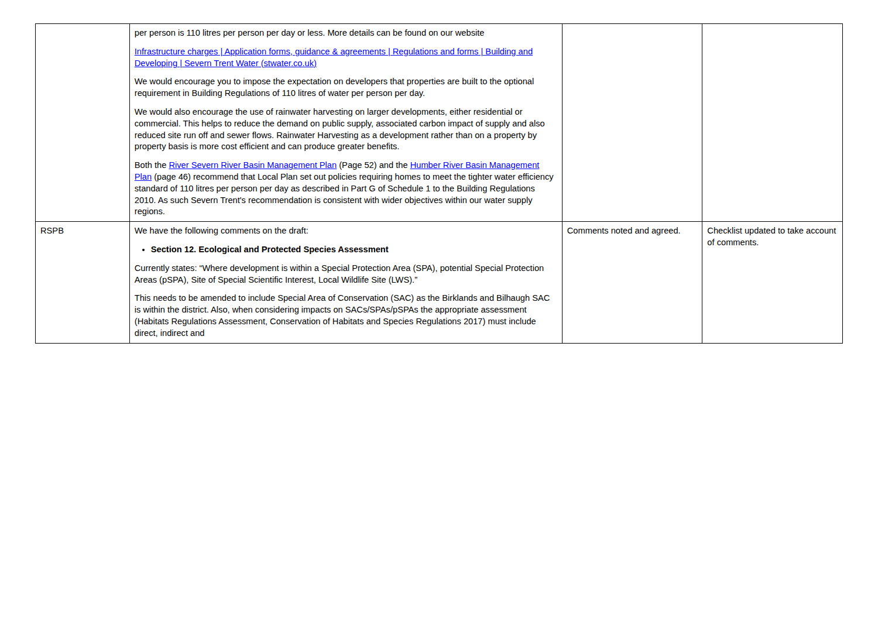| | per person is 110 litres per person per day or less. More details can be found on our website Infrastructure charges / Application forms, guidance & agreements / Regulations and forms / Building and Developing / Severn Trent Water (stwater.co.uk) We would encourage you to impose the expectation on developers that properties are built to the optional requirement in Building Regulations of 110 litres of water per person per day. We would also encourage the use of rainwater harvesting on larger developments, either residential or commercial. This helps to reduce the demand on public supply, associated carbon impact of supply and also reduced site run off and sewer flows. Rainwater Harvesting as a development rather than on a property by property basis is more cost efficient and can produce greater benefits. Both the River Severn River Basin Management Plan (Page 52) and the Humber River Basin Management Plan (page 46) recommend that Local Plan set out policies requiring homes to meet the tighter water efficiency standard of 110 litres per person per day as described in Part G of Schedule 1 to the Building Regulations 2010. As such Severn Trent's recommendation is consistent with wider objectives within our water supply regions. | | |
| RSPB | We have the following comments on the draft: Section 12. Ecological and Protected Species Assessment Currently states: “Where development is within a Special Protection Area (SPA), potential Special Protection Areas (pSPA), Site of Special Scientific Interest, Local Wildlife Site (LWS).” This needs to be amended to include Special Area of Conservation (SAC) as the Birklands and Bilhaugh SAC is within the district. Also, when considering impacts on SACs/SPAs/pSPAs the appropriate assessment (Habitats Regulations Assessment, Conservation of Habitats and Species Regulations 2017) must include direct, indirect and | Comments noted and agreed. | Checklist updated to take account of comments. |